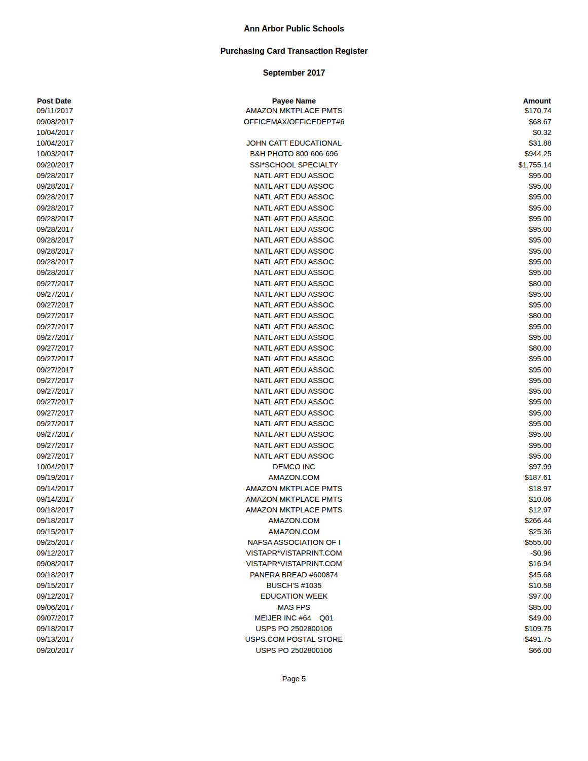Ann Arbor Public Schools
Purchasing Card Transaction Register
September 2017
| Post Date | Payee Name | Amount |
| --- | --- | --- |
| 09/11/2017 | AMAZON MKTPLACE PMTS | $170.74 |
| 09/08/2017 | OFFICEMAX/OFFICEDEPT#6 | $68.67 |
| 10/04/2017 | | $0.32 |
| 10/04/2017 | JOHN CATT EDUCATIONAL | $31.88 |
| 10/03/2017 | B&H PHOTO 800-606-696 | $944.25 |
| 09/20/2017 | SSI*SCHOOL SPECIALTY | $1,755.14 |
| 09/28/2017 | NATL ART EDU ASSOC | $95.00 |
| 09/28/2017 | NATL ART EDU ASSOC | $95.00 |
| 09/28/2017 | NATL ART EDU ASSOC | $95.00 |
| 09/28/2017 | NATL ART EDU ASSOC | $95.00 |
| 09/28/2017 | NATL ART EDU ASSOC | $95.00 |
| 09/28/2017 | NATL ART EDU ASSOC | $95.00 |
| 09/28/2017 | NATL ART EDU ASSOC | $95.00 |
| 09/28/2017 | NATL ART EDU ASSOC | $95.00 |
| 09/28/2017 | NATL ART EDU ASSOC | $95.00 |
| 09/28/2017 | NATL ART EDU ASSOC | $95.00 |
| 09/27/2017 | NATL ART EDU ASSOC | $80.00 |
| 09/27/2017 | NATL ART EDU ASSOC | $95.00 |
| 09/27/2017 | NATL ART EDU ASSOC | $95.00 |
| 09/27/2017 | NATL ART EDU ASSOC | $80.00 |
| 09/27/2017 | NATL ART EDU ASSOC | $95.00 |
| 09/27/2017 | NATL ART EDU ASSOC | $95.00 |
| 09/27/2017 | NATL ART EDU ASSOC | $80.00 |
| 09/27/2017 | NATL ART EDU ASSOC | $95.00 |
| 09/27/2017 | NATL ART EDU ASSOC | $95.00 |
| 09/27/2017 | NATL ART EDU ASSOC | $95.00 |
| 09/27/2017 | NATL ART EDU ASSOC | $95.00 |
| 09/27/2017 | NATL ART EDU ASSOC | $95.00 |
| 09/27/2017 | NATL ART EDU ASSOC | $95.00 |
| 09/27/2017 | NATL ART EDU ASSOC | $95.00 |
| 09/27/2017 | NATL ART EDU ASSOC | $95.00 |
| 09/27/2017 | NATL ART EDU ASSOC | $95.00 |
| 09/27/2017 | NATL ART EDU ASSOC | $95.00 |
| 10/04/2017 | DEMCO INC | $97.99 |
| 09/19/2017 | AMAZON.COM | $187.61 |
| 09/14/2017 | AMAZON MKTPLACE PMTS | $18.97 |
| 09/14/2017 | AMAZON MKTPLACE PMTS | $10.06 |
| 09/18/2017 | AMAZON MKTPLACE PMTS | $12.97 |
| 09/18/2017 | AMAZON.COM | $266.44 |
| 09/15/2017 | AMAZON.COM | $25.36 |
| 09/25/2017 | NAFSA ASSOCIATION OF I | $555.00 |
| 09/12/2017 | VISTAPR*VISTAPRINT.COM | -$0.96 |
| 09/08/2017 | VISTAPR*VISTAPRINT.COM | $16.94 |
| 09/18/2017 | PANERA BREAD #600874 | $45.68 |
| 09/15/2017 | BUSCH'S #1035 | $10.58 |
| 09/12/2017 | EDUCATION WEEK | $97.00 |
| 09/06/2017 | MAS FPS | $85.00 |
| 09/07/2017 | MEIJER INC #64 Q01 | $49.00 |
| 09/18/2017 | USPS PO 2502800106 | $109.75 |
| 09/13/2017 | USPS.COM POSTAL STORE | $491.75 |
| 09/20/2017 | USPS PO 2502800106 | $66.00 |
Page 5